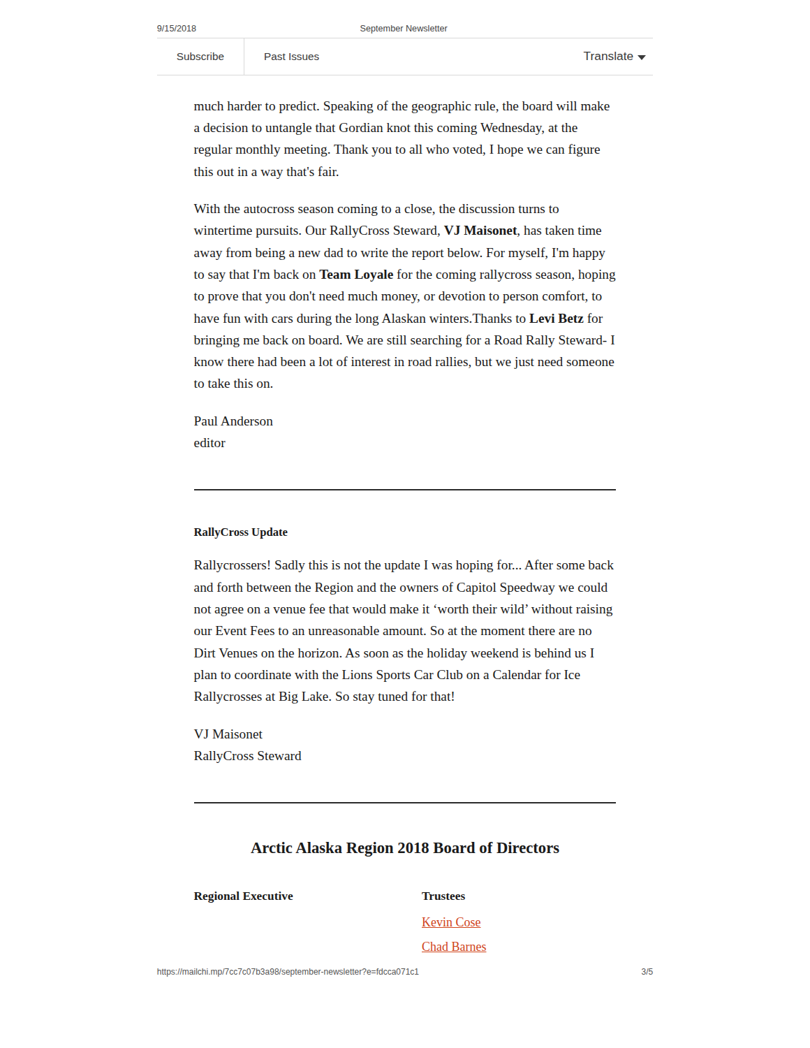9/15/2018
September Newsletter
Subscribe
Past Issues
Translate
up to date, and the ability to use the geographic rule to our advantage makes it
much harder to predict. Speaking of the geographic rule, the board will make a decision to untangle that Gordian knot this coming Wednesday, at the regular monthly meeting. Thank you to all who voted, I hope we can figure this out in a way that's fair.
With the autocross season coming to a close, the discussion turns to wintertime pursuits. Our RallyCross Steward, VJ Maisonet, has taken time away from being a new dad to write the report below. For myself, I'm happy to say that I'm back on Team Loyale for the coming rallycross season, hoping to prove that you don't need much money, or devotion to person comfort, to have fun with cars during the long Alaskan winters.Thanks to Levi Betz for bringing me back on board. We are still searching for a Road Rally Steward- I know there had been a lot of interest in road rallies, but we just need someone to take this on.
Paul Anderson
editor
RallyCross Update
Rallycrossers! Sadly this is not the update I was hoping for... After some back and forth between the Region and the owners of Capitol Speedway we could not agree on a venue fee that would make it ‘worth their wild’ without raising our Event Fees to an unreasonable amount. So at the moment there are no Dirt Venues on the horizon. As soon as the holiday weekend is behind us I plan to coordinate with the Lions Sports Car Club on a Calendar for Ice Rallycrosses at Big Lake. So stay tuned for that!
VJ Maisonet
RallyCross Steward
Arctic Alaska Region 2018 Board of Directors
Regional Executive
Trustees
Kevin Cose Chad Barnes
https://mailchi.mp/7cc7c07b3a98/september-newsletter?e=fdcca071c1
3/5